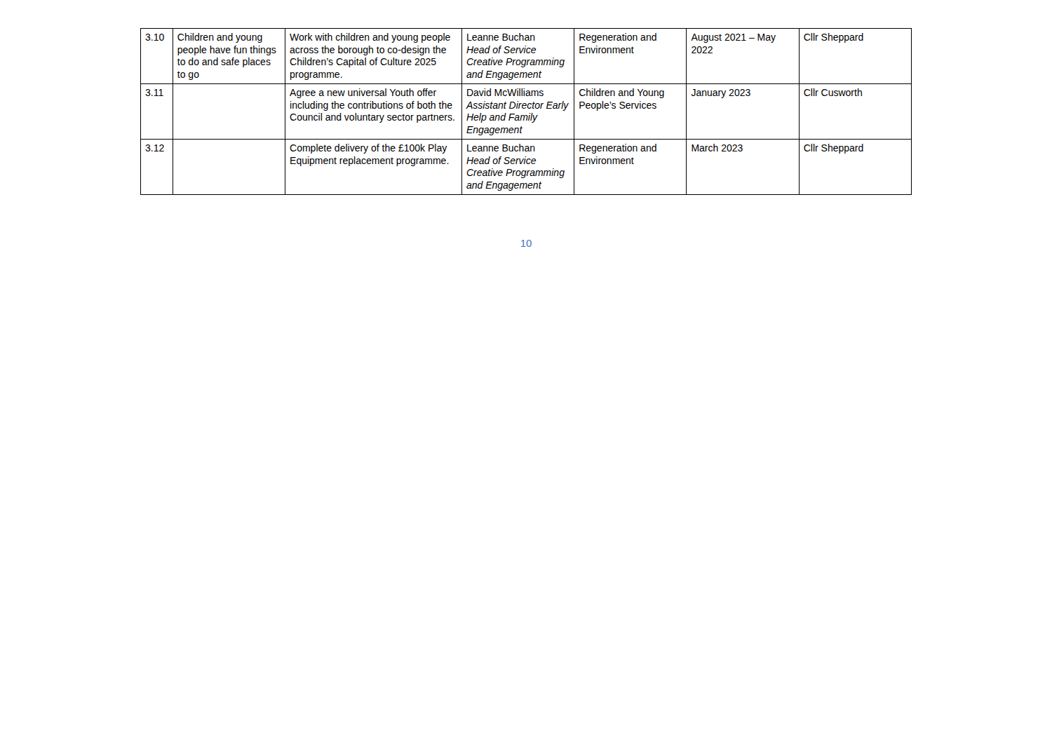| 3.10 | Children and young people have fun things to do and safe places to go | Work with children and young people across the borough to co-design the Children’s Capital of Culture 2025 programme. | Leanne Buchan Head of Service Creative Programming and Engagement | Regeneration and Environment | August 2021 – May 2022 | Cllr Sheppard |
| 3.11 | | Agree a new universal Youth offer including the contributions of both the Council and voluntary sector partners. | David McWilliams Assistant Director Early Help and Family Engagement | Children and Young People’s Services | January 2023 | Cllr Cusworth |
| 3.12 | | Complete delivery of the £100k Play Equipment replacement programme. | Leanne Buchan Head of Service Creative Programming and Engagement | Regeneration and Environment | March 2023 | Cllr Sheppard |
10